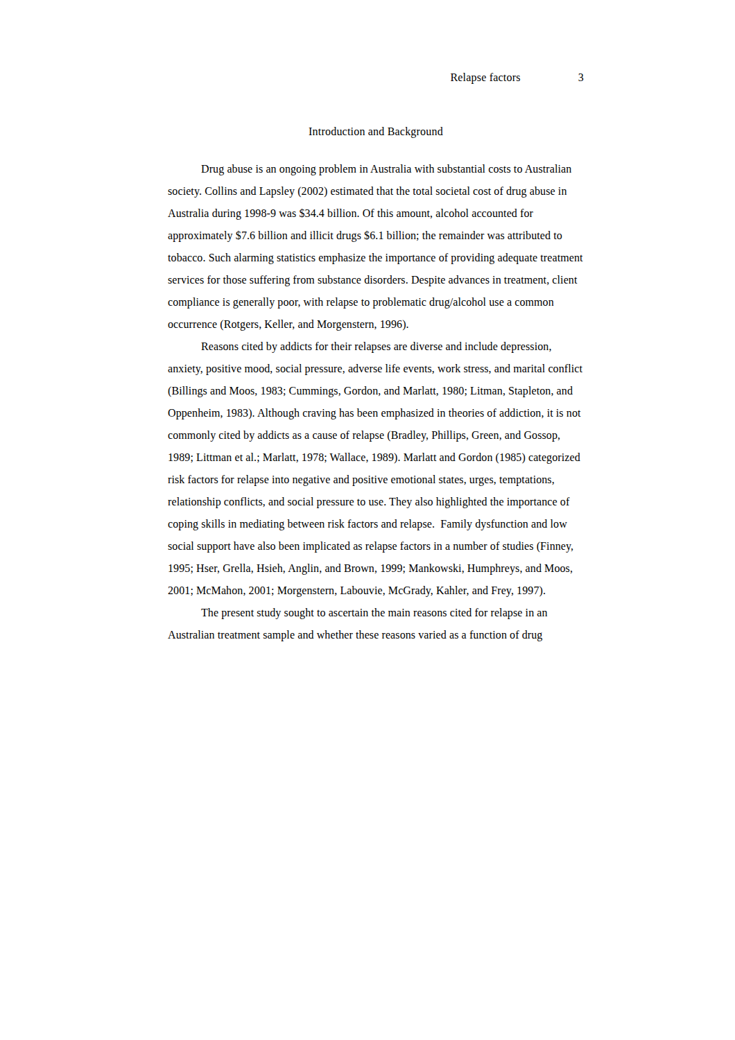Relapse factors3
Introduction and Background
Drug abuse is an ongoing problem in Australia with substantial costs to Australian society. Collins and Lapsley (2002) estimated that the total societal cost of drug abuse in Australia during 1998-9 was $34.4 billion. Of this amount, alcohol accounted for approximately $7.6 billion and illicit drugs $6.1 billion; the remainder was attributed to tobacco. Such alarming statistics emphasize the importance of providing adequate treatment services for those suffering from substance disorders. Despite advances in treatment, client compliance is generally poor, with relapse to problematic drug/alcohol use a common occurrence (Rotgers, Keller, and Morgenstern, 1996).
Reasons cited by addicts for their relapses are diverse and include depression, anxiety, positive mood, social pressure, adverse life events, work stress, and marital conflict (Billings and Moos, 1983; Cummings, Gordon, and Marlatt, 1980; Litman, Stapleton, and Oppenheim, 1983). Although craving has been emphasized in theories of addiction, it is not commonly cited by addicts as a cause of relapse (Bradley, Phillips, Green, and Gossop, 1989; Littman et al.; Marlatt, 1978; Wallace, 1989). Marlatt and Gordon (1985) categorized risk factors for relapse into negative and positive emotional states, urges, temptations, relationship conflicts, and social pressure to use. They also highlighted the importance of coping skills in mediating between risk factors and relapse. Family dysfunction and low social support have also been implicated as relapse factors in a number of studies (Finney, 1995; Hser, Grella, Hsieh, Anglin, and Brown, 1999; Mankowski, Humphreys, and Moos, 2001; McMahon, 2001; Morgenstern, Labouvie, McGrady, Kahler, and Frey, 1997).
The present study sought to ascertain the main reasons cited for relapse in an Australian treatment sample and whether these reasons varied as a function of drug